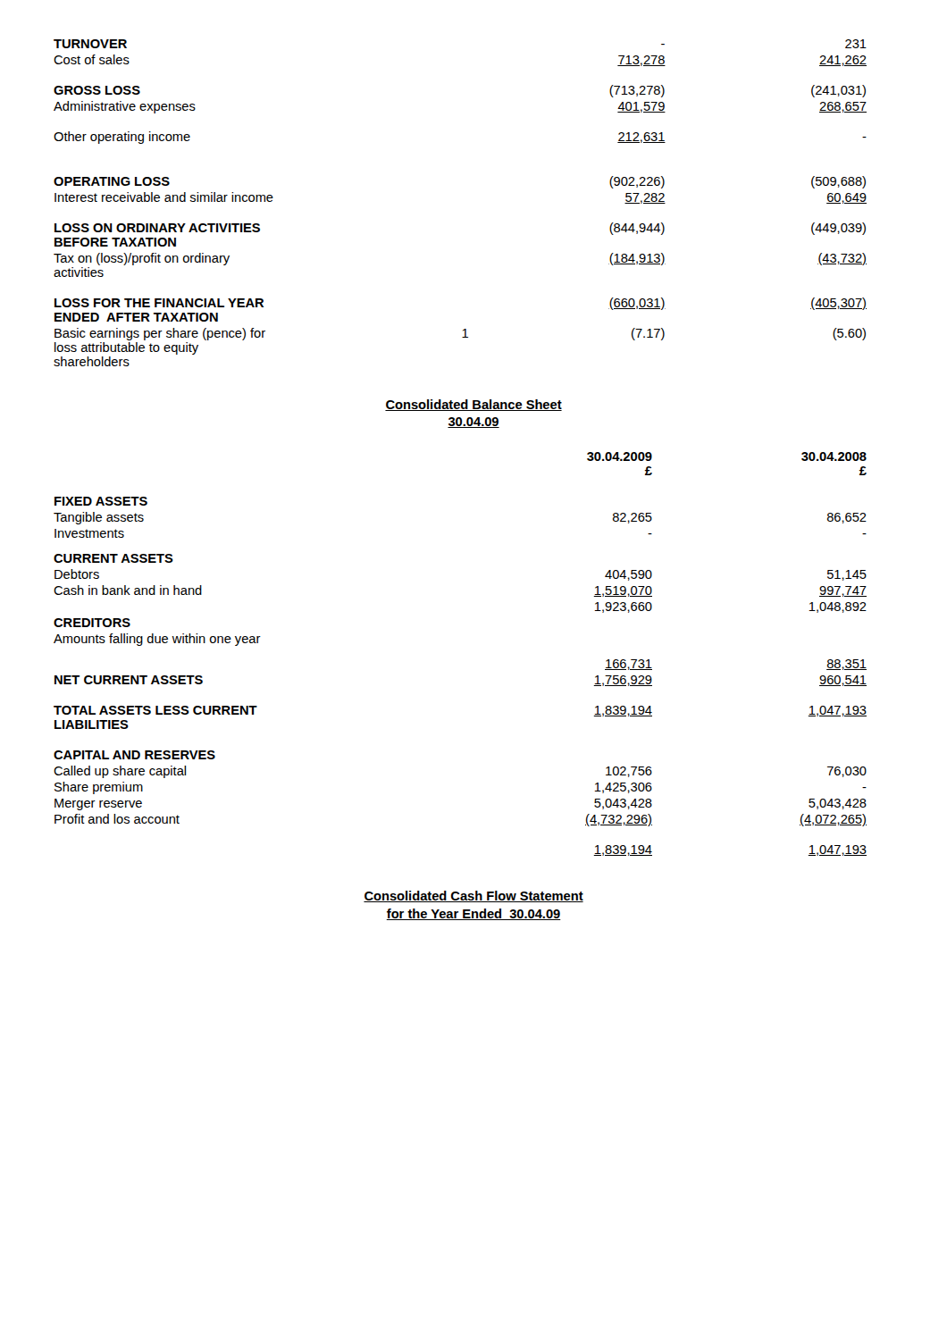| TURNOVER | | - | 231 |
| Cost of sales | | 713,278 | 241,262 |
| GROSS LOSS | | (713,278) | (241,031) |
| Administrative expenses | | 401,579 | 268,657 |
| Other operating income | | 212,631 | - |
| OPERATING LOSS | | (902,226) | (509,688) |
| Interest receivable and similar income | | 57,282 | 60,649 |
| LOSS ON ORDINARY ACTIVITIES BEFORE TAXATION | | (844,944) | (449,039) |
| Tax on (loss)/profit on ordinary activities | | (184,913) | (43,732) |
| LOSS FOR THE FINANCIAL YEAR ENDED AFTER TAXATION | | (660,031) | (405,307) |
| Basic earnings per share (pence) for loss attributable to equity shareholders | 1 | (7.17) | (5.60) |
Consolidated Balance Sheet
30.04.09
| | 30.04.2009 £ | 30.04.2008 £ |
| FIXED ASSETS | | |
| Tangible assets | 82,265 | 86,652 |
| Investments | - | - |
| CURRENT ASSETS | | |
| Debtors | 404,590 | 51,145 |
| Cash in bank and in hand | 1,519,070 | 997,747 |
| | 1,923,660 | 1,048,892 |
| CREDITORS | | |
| Amounts falling due within one year | | |
| | 166,731 | 88,351 |
| NET CURRENT ASSETS | 1,756,929 | 960,541 |
| TOTAL ASSETS LESS CURRENT LIABILITIES | 1,839,194 | 1,047,193 |
| CAPITAL AND RESERVES | | |
| Called up share capital | 102,756 | 76,030 |
| Share premium | 1,425,306 | - |
| Merger reserve | 5,043,428 | 5,043,428 |
| Profit and los account | (4,732,296) | (4,072,265) |
| | 1,839,194 | 1,047,193 |
Consolidated Cash Flow Statement
for the Year Ended 30.04.09